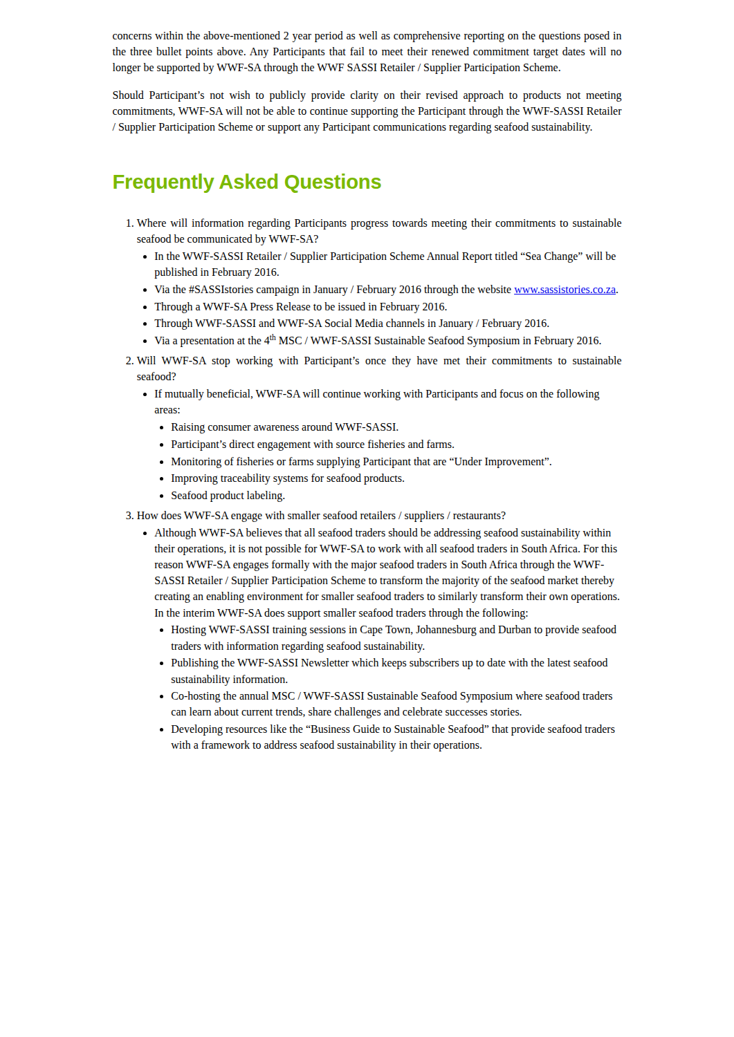concerns within the above-mentioned 2 year period as well as comprehensive reporting on the questions posed in the three bullet points above. Any Participants that fail to meet their renewed commitment target dates will no longer be supported by WWF-SA through the WWF SASSI Retailer / Supplier Participation Scheme.
Should Participant’s not wish to publicly provide clarity on their revised approach to products not meeting commitments, WWF-SA will not be able to continue supporting the Participant through the WWF-SASSI Retailer / Supplier Participation Scheme or support any Participant communications regarding seafood sustainability.
Frequently Asked Questions
Where will information regarding Participants progress towards meeting their commitments to sustainable seafood be communicated by WWF-SA?
In the WWF-SASSI Retailer / Supplier Participation Scheme Annual Report titled “Sea Change” will be published in February 2016.
Via the #SASSIstories campaign in January / February 2016 through the website www.sassistories.co.za.
Through a WWF-SA Press Release to be issued in February 2016.
Through WWF-SASSI and WWF-SA Social Media channels in January / February 2016.
Via a presentation at the 4th MSC / WWF-SASSI Sustainable Seafood Symposium in February 2016.
Will WWF-SA stop working with Participant’s once they have met their commitments to sustainable seafood?
If mutually beneficial, WWF-SA will continue working with Participants and focus on the following areas:
Raising consumer awareness around WWF-SASSI.
Participant’s direct engagement with source fisheries and farms.
Monitoring of fisheries or farms supplying Participant that are “Under Improvement”.
Improving traceability systems for seafood products.
Seafood product labeling.
How does WWF-SA engage with smaller seafood retailers / suppliers / restaurants?
Although WWF-SA believes that all seafood traders should be addressing seafood sustainability within their operations, it is not possible for WWF-SA to work with all seafood traders in South Africa. For this reason WWF-SA engages formally with the major seafood traders in South Africa through the WWF-SASSI Retailer / Supplier Participation Scheme to transform the majority of the seafood market thereby creating an enabling environment for smaller seafood traders to similarly transform their own operations. In the interim WWF-SA does support smaller seafood traders through the following:
Hosting WWF-SASSI training sessions in Cape Town, Johannesburg and Durban to provide seafood traders with information regarding seafood sustainability.
Publishing the WWF-SASSI Newsletter which keeps subscribers up to date with the latest seafood sustainability information.
Co-hosting the annual MSC / WWF-SASSI Sustainable Seafood Symposium where seafood traders can learn about current trends, share challenges and celebrate successes stories.
Developing resources like the “Business Guide to Sustainable Seafood” that provide seafood traders with a framework to address seafood sustainability in their operations.